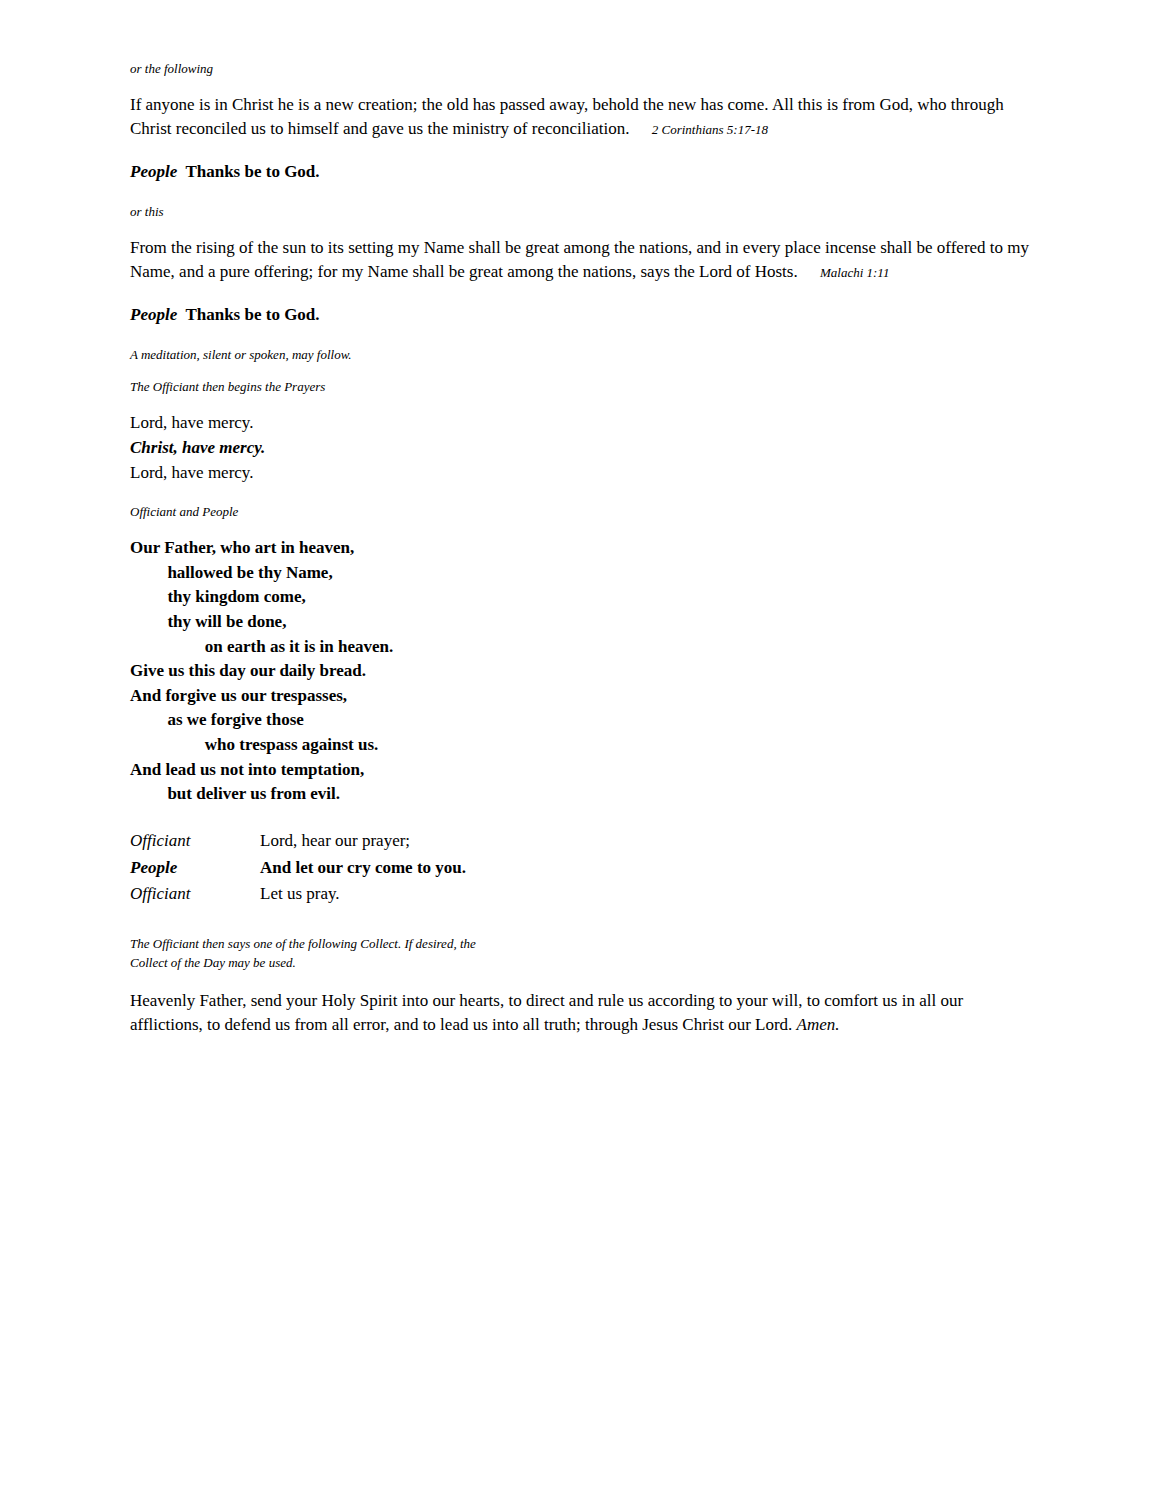or the following
If anyone is in Christ he is a new creation; the old has passed away, behold the new has come. All this is from God, who through Christ reconciled us to himself and gave us the ministry of reconciliation. 2 Corinthians 5:17-18
People Thanks be to God.
or this
From the rising of the sun to its setting my Name shall be great among the nations, and in every place incense shall be offered to my Name, and a pure offering; for my Name shall be great among the nations, says the Lord of Hosts. Malachi 1:11
People Thanks be to God.
A meditation, silent or spoken, may follow.
The Officiant then begins the Prayers
Lord, have mercy.
Christ, have mercy.
Lord, have mercy.
Officiant and People
Our Father, who art in heaven,
hallowed be thy Name, thy kingdom come, thy will be done, on earth as it is in heaven. Give us this day our daily bread.
And forgive us our trespasses,
as we forgive those who trespass against us. And lead us not into temptation,
but deliver us from evil.
| Officiant | Lord, hear our prayer; |
| People | And let our cry come to you. |
| Officiant | Let us pray. |
The Officiant then says one of the following Collect. If desired, the
Collect of the Day may be used.
Heavenly Father, send your Holy Spirit into our hearts, to direct and rule us according to your will, to comfort us in all our afflictions, to defend us from all error, and to lead us into all truth; through Jesus Christ our Lord. Amen.